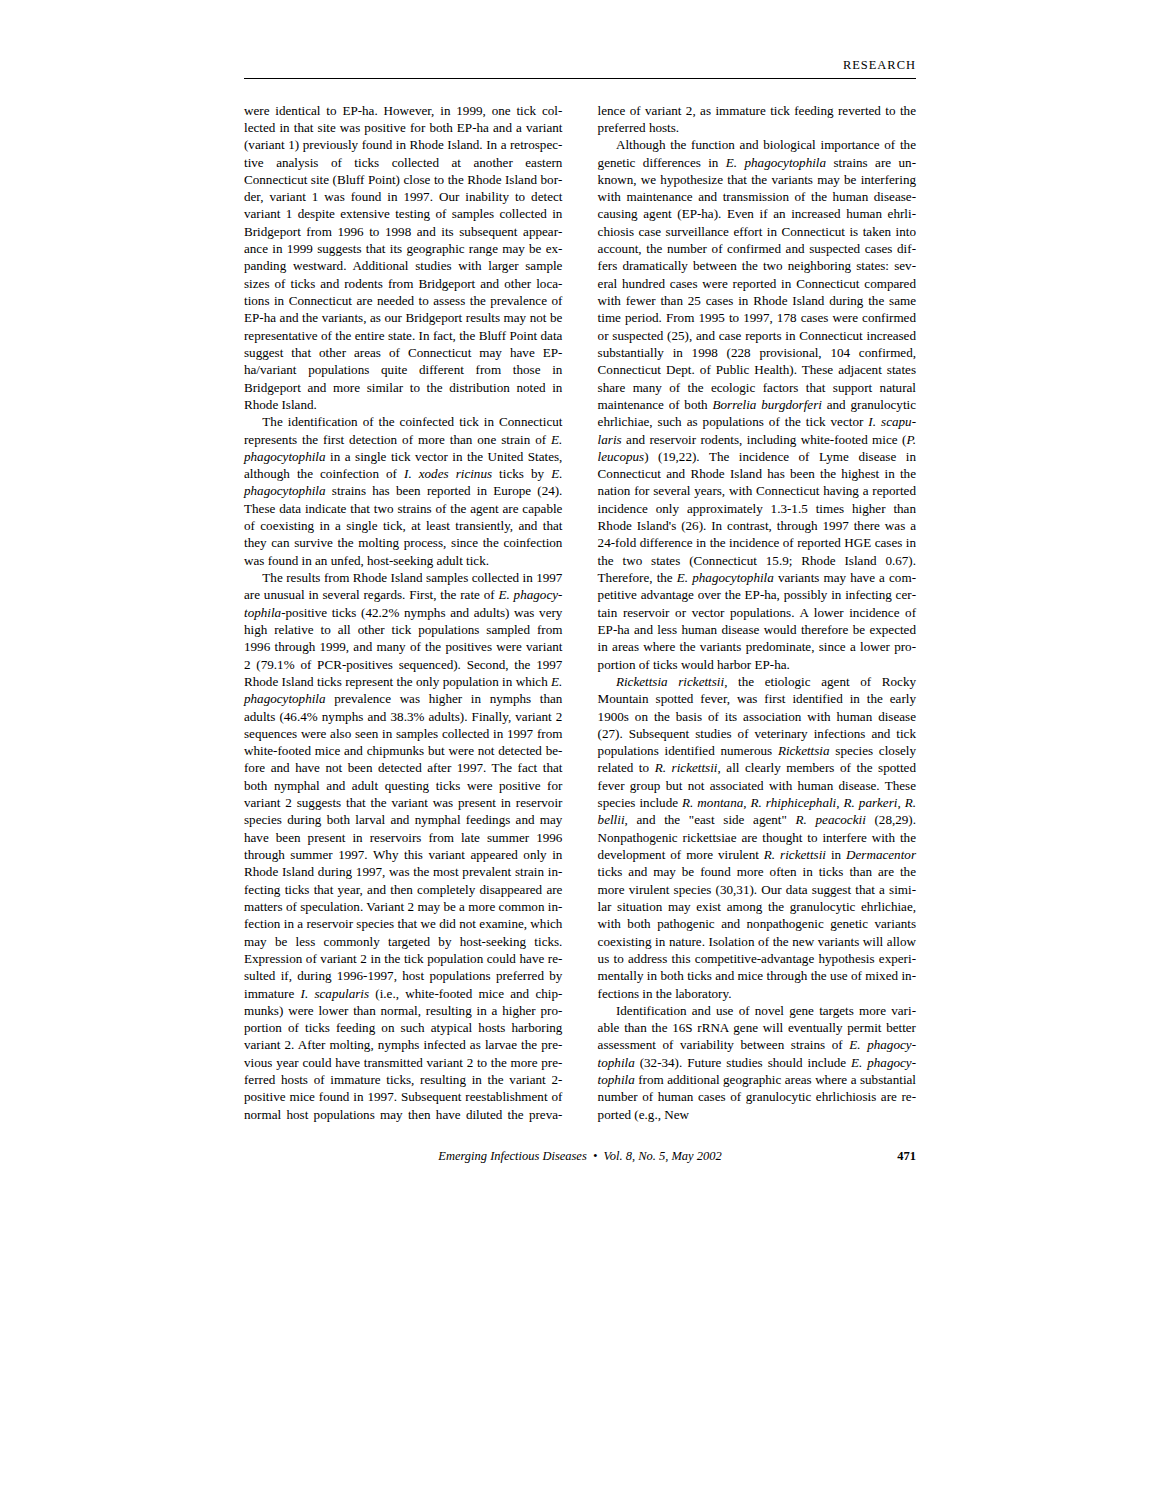RESEARCH
were identical to EP-ha. However, in 1999, one tick collected in that site was positive for both EP-ha and a variant (variant 1) previously found in Rhode Island. In a retrospective analysis of ticks collected at another eastern Connecticut site (Bluff Point) close to the Rhode Island border, variant 1 was found in 1997. Our inability to detect variant 1 despite extensive testing of samples collected in Bridgeport from 1996 to 1998 and its subsequent appearance in 1999 suggests that its geographic range may be expanding westward. Additional studies with larger sample sizes of ticks and rodents from Bridgeport and other locations in Connecticut are needed to assess the prevalence of EP-ha and the variants, as our Bridgeport results may not be representative of the entire state. In fact, the Bluff Point data suggest that other areas of Connecticut may have EP-ha/variant populations quite different from those in Bridgeport and more similar to the distribution noted in Rhode Island.
The identification of the coinfected tick in Connecticut represents the first detection of more than one strain of E. phagocytophila in a single tick vector in the United States, although the coinfection of I. xodes ricinus ticks by E. phagocytophila strains has been reported in Europe (24). These data indicate that two strains of the agent are capable of coexisting in a single tick, at least transiently, and that they can survive the molting process, since the coinfection was found in an unfed, host-seeking adult tick.
The results from Rhode Island samples collected in 1997 are unusual in several regards. First, the rate of E. phagocytophila-positive ticks (42.2% nymphs and adults) was very high relative to all other tick populations sampled from 1996 through 1999, and many of the positives were variant 2 (79.1% of PCR-positives sequenced). Second, the 1997 Rhode Island ticks represent the only population in which E. phagocytophila prevalence was higher in nymphs than adults (46.4% nymphs and 38.3% adults). Finally, variant 2 sequences were also seen in samples collected in 1997 from white-footed mice and chipmunks but were not detected before and have not been detected after 1997. The fact that both nymphal and adult questing ticks were positive for variant 2 suggests that the variant was present in reservoir species during both larval and nymphal feedings and may have been present in reservoirs from late summer 1996 through summer 1997. Why this variant appeared only in Rhode Island during 1997, was the most prevalent strain infecting ticks that year, and then completely disappeared are matters of speculation. Variant 2 may be a more common infection in a reservoir species that we did not examine, which may be less commonly targeted by host-seeking ticks. Expression of variant 2 in the tick population could have resulted if, during 1996-1997, host populations preferred by immature I. scapularis (i.e., white-footed mice and chipmunks) were lower than normal, resulting in a higher proportion of ticks feeding on such atypical hosts harboring variant 2. After molting, nymphs infected as larvae the previous year could have transmitted variant 2 to the more preferred hosts of immature ticks, resulting in the variant 2-positive mice found in 1997. Subsequent reestablishment of normal host populations may then have diluted the prevalence of variant 2, as immature tick feeding reverted to the preferred hosts.
Although the function and biological importance of the genetic differences in E. phagocytophila strains are unknown, we hypothesize that the variants may be interfering with maintenance and transmission of the human disease-causing agent (EP-ha). Even if an increased human ehrlichiosis case surveillance effort in Connecticut is taken into account, the number of confirmed and suspected cases differs dramatically between the two neighboring states: several hundred cases were reported in Connecticut compared with fewer than 25 cases in Rhode Island during the same time period. From 1995 to 1997, 178 cases were confirmed or suspected (25), and case reports in Connecticut increased substantially in 1998 (228 provisional, 104 confirmed, Connecticut Dept. of Public Health). These adjacent states share many of the ecologic factors that support natural maintenance of both Borrelia burgdorferi and granulocytic ehrlichiae, such as populations of the tick vector I. scapularis and reservoir rodents, including white-footed mice (P. leucopus) (19,22). The incidence of Lyme disease in Connecticut and Rhode Island has been the highest in the nation for several years, with Connecticut having a reported incidence only approximately 1.3-1.5 times higher than Rhode Island's (26). In contrast, through 1997 there was a 24-fold difference in the incidence of reported HGE cases in the two states (Connecticut 15.9; Rhode Island 0.67). Therefore, the E. phagocytophila variants may have a competitive advantage over the EP-ha, possibly in infecting certain reservoir or vector populations. A lower incidence of EP-ha and less human disease would therefore be expected in areas where the variants predominate, since a lower proportion of ticks would harbor EP-ha.
Rickettsia rickettsii, the etiologic agent of Rocky Mountain spotted fever, was first identified in the early 1900s on the basis of its association with human disease (27). Subsequent studies of veterinary infections and tick populations identified numerous Rickettsia species closely related to R. rickettsii, all clearly members of the spotted fever group but not associated with human disease. These species include R. montana, R. rhiphicephali, R. parkeri, R. bellii, and the "east side agent" R. peacockii (28,29). Nonpathogenic rickettsiae are thought to interfere with the development of more virulent R. rickettsii in Dermacentor ticks and may be found more often in ticks than are the more virulent species (30,31). Our data suggest that a similar situation may exist among the granulocytic ehrlichiae, with both pathogenic and nonpathogenic genetic variants coexisting in nature. Isolation of the new variants will allow us to address this competitive-advantage hypothesis experimentally in both ticks and mice through the use of mixed infections in the laboratory.
Identification and use of novel gene targets more variable than the 16S rRNA gene will eventually permit better assessment of variability between strains of E. phagocytophila (32-34). Future studies should include E. phagocytophila from additional geographic areas where a substantial number of human cases of granulocytic ehrlichiosis are reported (e.g., New
Emerging Infectious Diseases • Vol. 8, No. 5, May 2002 471